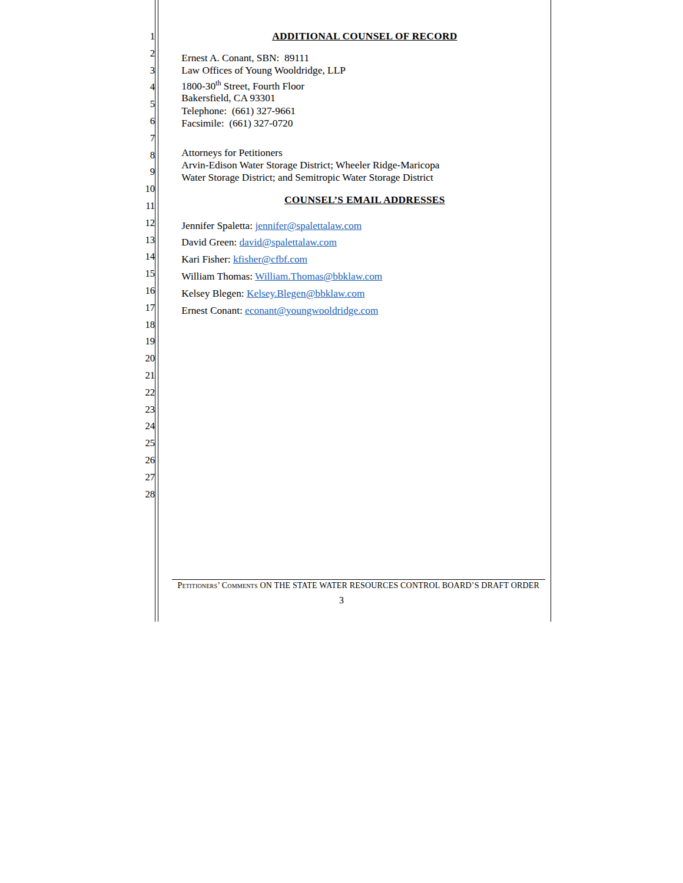1
2
3
4
5
6
7
8
9
10
11
12
13
14
15
16
17
18
19
20
21
22
23
24
25
26
27
28
ADDITIONAL COUNSEL OF RECORD
Ernest A. Conant, SBN: 89111
Law Offices of Young Wooldridge, LLP
1800-30th Street, Fourth Floor
Bakersfield, CA 93301
Telephone: (661) 327-9661
Facsimile: (661) 327-0720
Attorneys for Petitioners
Arvin-Edison Water Storage District; Wheeler Ridge-Maricopa
Water Storage District; and Semitropic Water Storage District
COUNSEL’S EMAIL ADDRESSES
Jennifer Spaletta: jennifer@spalettalaw.com
David Green: david@spalettalaw.com
Kari Fisher: kfisher@cfbf.com
William Thomas: William.Thomas@bbklaw.com
Kelsey Blegen: Kelsey.Blegen@bbklaw.com
Ernest Conant: econant@youngwooldridge.com
Petitioners’ Comments ON THE STATE WATER RESOURCES CONTROL BOARD’S DRAFT ORDER
3